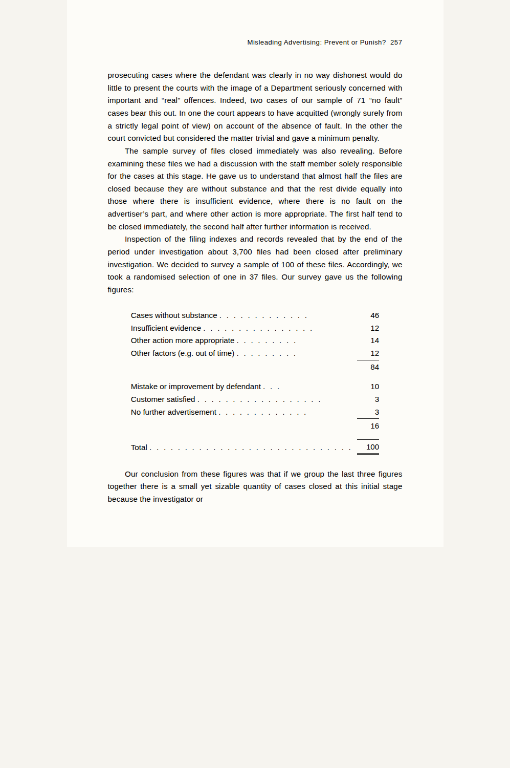Misleading Advertising: Prevent or Punish? 257
prosecuting cases where the defendant was clearly in no way dishonest would do little to present the courts with the image of a Department seriously concerned with important and “real” offences. Indeed, two cases of our sample of 71 “no fault” cases bear this out. In one the court appears to have acquitted (wrongly surely from a strictly legal point of view) on account of the absence of fault. In the other the court convicted but considered the matter trivial and gave a minimum penalty.
The sample survey of files closed immediately was also revealing. Before examining these files we had a discussion with the staff member solely responsible for the cases at this stage. He gave us to understand that almost half the files are closed because they are without substance and that the rest divide equally into those where there is insufficient evidence, where there is no fault on the advertiser’s part, and where other action is more appropriate. The first half tend to be closed immediately, the second half after further information is received.
Inspection of the filing indexes and records revealed that by the end of the period under investigation about 3,700 files had been closed after preliminary investigation. We decided to survey a sample of 100 of these files. Accordingly, we took a randomised selection of one in 37 files. Our survey gave us the following figures:
| Cases without substance . . . . . . . . . . . . . | 46 |
| Insufficient evidence . . . . . . . . . . . . . . . . | 12 |
| Other action more appropriate . . . . . . . . . | 14 |
| Other factors (e.g. out of time) . . . . . . . . . | 12 |
| | 84 |
| Mistake or improvement by defendant . . . | 10 |
| Customer satisfied . . . . . . . . . . . . . . . . . . | 3 |
| No further advertisement . . . . . . . . . . . . . | 3 |
| | 16 |
| Total . . . . . . . . . . . . . . . . . . . . . . . . . . . . . | 100 |
Our conclusion from these figures was that if we group the last three figures together there is a small yet sizable quantity of cases closed at this initial stage because the investigator or